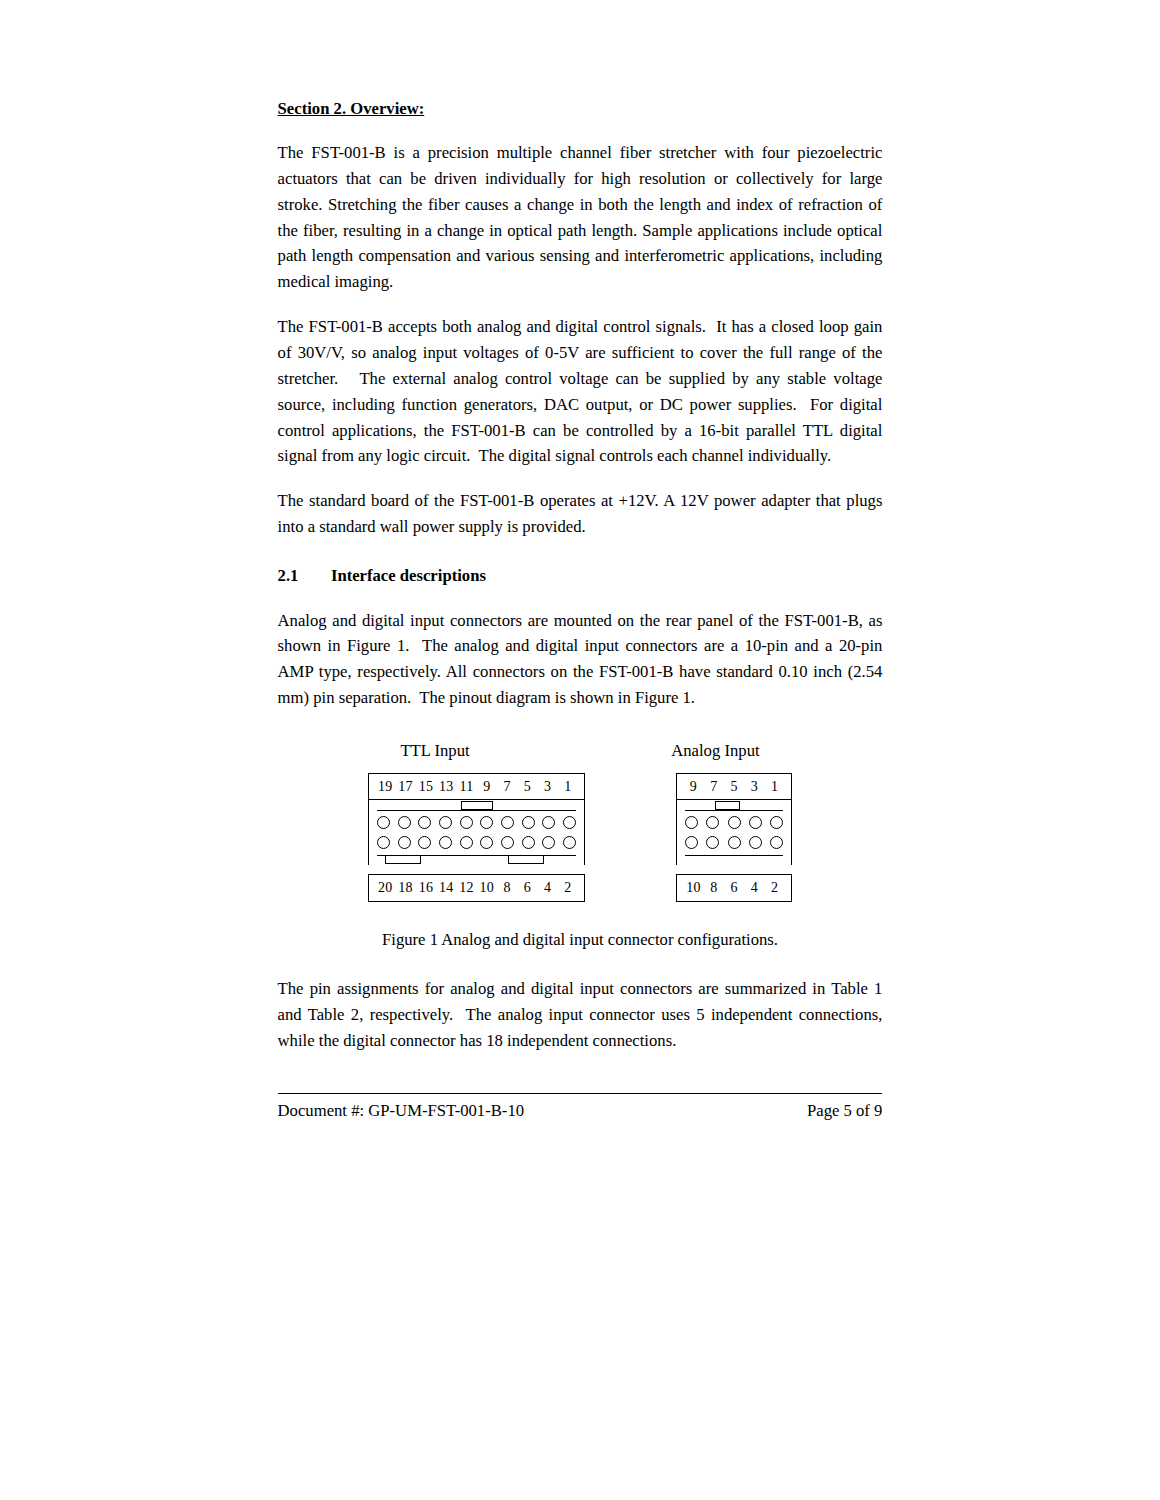Section 2. Overview:
The FST-001-B is a precision multiple channel fiber stretcher with four piezoelectric actuators that can be driven individually for high resolution or collectively for large stroke. Stretching the fiber causes a change in both the length and index of refraction of the fiber, resulting in a change in optical path length. Sample applications include optical path length compensation and various sensing and interferometric applications, including medical imaging.
The FST-001-B accepts both analog and digital control signals. It has a closed loop gain of 30V/V, so analog input voltages of 0-5V are sufficient to cover the full range of the stretcher. The external analog control voltage can be supplied by any stable voltage source, including function generators, DAC output, or DC power supplies. For digital control applications, the FST-001-B can be controlled by a 16-bit parallel TTL digital signal from any logic circuit. The digital signal controls each channel individually.
The standard board of the FST-001-B operates at +12V. A 12V power adapter that plugs into a standard wall power supply is provided.
2.1 Interface descriptions
Analog and digital input connectors are mounted on the rear panel of the FST-001-B, as shown in Figure 1. The analog and digital input connectors are a 10-pin and a 20-pin AMP type, respectively. All connectors on the FST-001-B have standard 0.10 inch (2.54 mm) pin separation. The pinout diagram is shown in Figure 1.
TTL Input Analog Input
191715131197531
2018161412108642
97531
108642
Figure 1 Analog and digital input connector configurations.
The pin assignments for analog and digital input connectors are summarized in Table 1 and Table 2, respectively. The analog input connector uses 5 independent connections, while the digital connector has 18 independent connections.
Document #: GP-UM-FST-001-B-10 Page 5 of 9